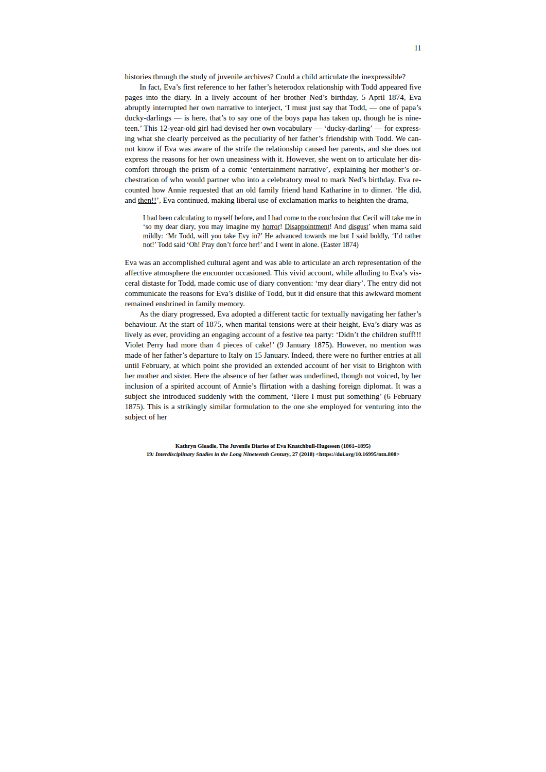11
histories through the study of juvenile archives? Could a child articulate the inexpressible?
In fact, Eva’s first reference to her father’s heterodox relationship with Todd appeared five pages into the diary. In a lively account of her brother Ned’s birthday, 5 April 1874, Eva abruptly interrupted her own narrative to interject, ‘I must just say that Todd, — one of papa’s ducky-darlings — is here, that’s to say one of the boys papa has taken up, though he is nineteen.’ This 12-year-old girl had devised her own vocabulary — ‘ducky-darling’ — for expressing what she clearly perceived as the peculiarity of her father’s friendship with Todd. We cannot know if Eva was aware of the strife the relationship caused her parents, and she does not express the reasons for her own uneasiness with it. However, she went on to articulate her discomfort through the prism of a comic ‘entertainment narrative’, explaining her mother’s orchestration of who would partner who into a celebratory meal to mark Ned’s birthday. Eva recounted how Annie requested that an old family friend hand Katharine in to dinner. ‘He did, and then!!’, Eva continued, making liberal use of exclamation marks to heighten the drama,
I had been calculating to myself before, and I had come to the conclusion that Cecil will take me in ‘so my dear diary, you may imagine my horror! Disappointment! And disgust’ when mama said mildly: ‘Mr Todd, will you take Evy in?’ He advanced towards me but I said boldly, ‘I’d rather not!’ Todd said ‘Oh! Pray don’t force her!’ and I went in alone. (Easter 1874)
Eva was an accomplished cultural agent and was able to articulate an arch representation of the affective atmosphere the encounter occasioned. This vivid account, while alluding to Eva’s visceral distaste for Todd, made comic use of diary convention: ‘my dear diary’. The entry did not communicate the reasons for Eva’s dislike of Todd, but it did ensure that this awkward moment remained enshrined in family memory.
As the diary progressed, Eva adopted a different tactic for textually navigating her father’s behaviour. At the start of 1875, when marital tensions were at their height, Eva’s diary was as lively as ever, providing an engaging account of a festive tea party: ‘Didn’t the children stuff!!! Violet Perry had more than 4 pieces of cake!’ (9 January 1875). However, no mention was made of her father’s departure to Italy on 15 January. Indeed, there were no further entries at all until February, at which point she provided an extended account of her visit to Brighton with her mother and sister. Here the absence of her father was underlined, though not voiced, by her inclusion of a spirited account of Annie’s flirtation with a dashing foreign diplomat. It was a subject she introduced suddenly with the comment, ‘Here I must put something’ (6 February 1875). This is a strikingly similar formulation to the one she employed for venturing into the subject of her
Kathryn Gleadle, The Juvenile Diaries of Eva Knatchbull-Hugessen (1861–1895)
19: Interdisciplinary Studies in the Long Nineteenth Century, 27 (2018) <https://doi.org/10.16995/ntn.808>